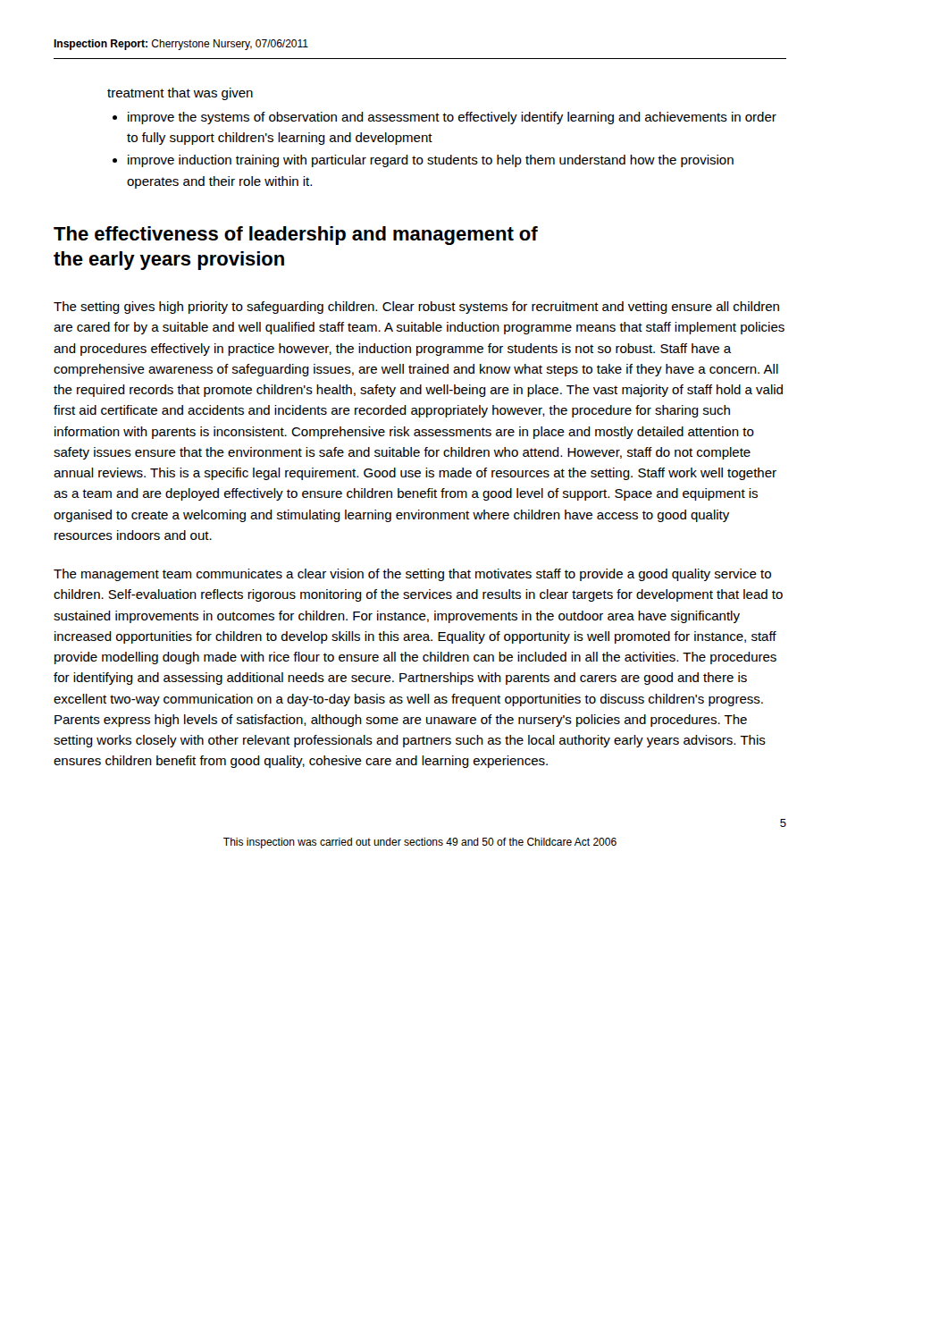Inspection Report: Cherrystone Nursery, 07/06/2011
treatment that was given
improve the systems of observation and assessment to effectively identify learning and achievements in order to fully support children's learning and development
improve induction training with particular regard to students to help them understand how the provision operates and their role within it.
The effectiveness of leadership and management of
the early years provision
The setting gives high priority to safeguarding children. Clear robust systems for recruitment and vetting ensure all children are cared for by a suitable and well qualified staff team. A suitable induction programme means that staff implement policies and procedures effectively in practice however, the induction programme for students is not so robust. Staff have a comprehensive awareness of safeguarding issues, are well trained and know what steps to take if they have a concern. All the required records that promote children's health, safety and well-being are in place. The vast majority of staff hold a valid first aid certificate and accidents and incidents are recorded appropriately however, the procedure for sharing such information with parents is inconsistent. Comprehensive risk assessments are in place and mostly detailed attention to safety issues ensure that the environment is safe and suitable for children who attend. However, staff do not complete annual reviews. This is a specific legal requirement. Good use is made of resources at the setting. Staff work well together as a team and are deployed effectively to ensure children benefit from a good level of support. Space and equipment is organised to create a welcoming and stimulating learning environment where children have access to good quality resources indoors and out.
The management team communicates a clear vision of the setting that motivates staff to provide a good quality service to children. Self-evaluation reflects rigorous monitoring of the services and results in clear targets for development that lead to sustained improvements in outcomes for children. For instance, improvements in the outdoor area have significantly increased opportunities for children to develop skills in this area. Equality of opportunity is well promoted for instance, staff provide modelling dough made with rice flour to ensure all the children can be included in all the activities. The procedures for identifying and assessing additional needs are secure. Partnerships with parents and carers are good and there is excellent two-way communication on a day-to-day basis as well as frequent opportunities to discuss children's progress. Parents express high levels of satisfaction, although some are unaware of the nursery's policies and procedures. The setting works closely with other relevant professionals and partners such as the local authority early years advisors. This ensures children benefit from good quality, cohesive care and learning experiences.
5 This inspection was carried out under sections 49 and 50 of the Childcare Act 2006